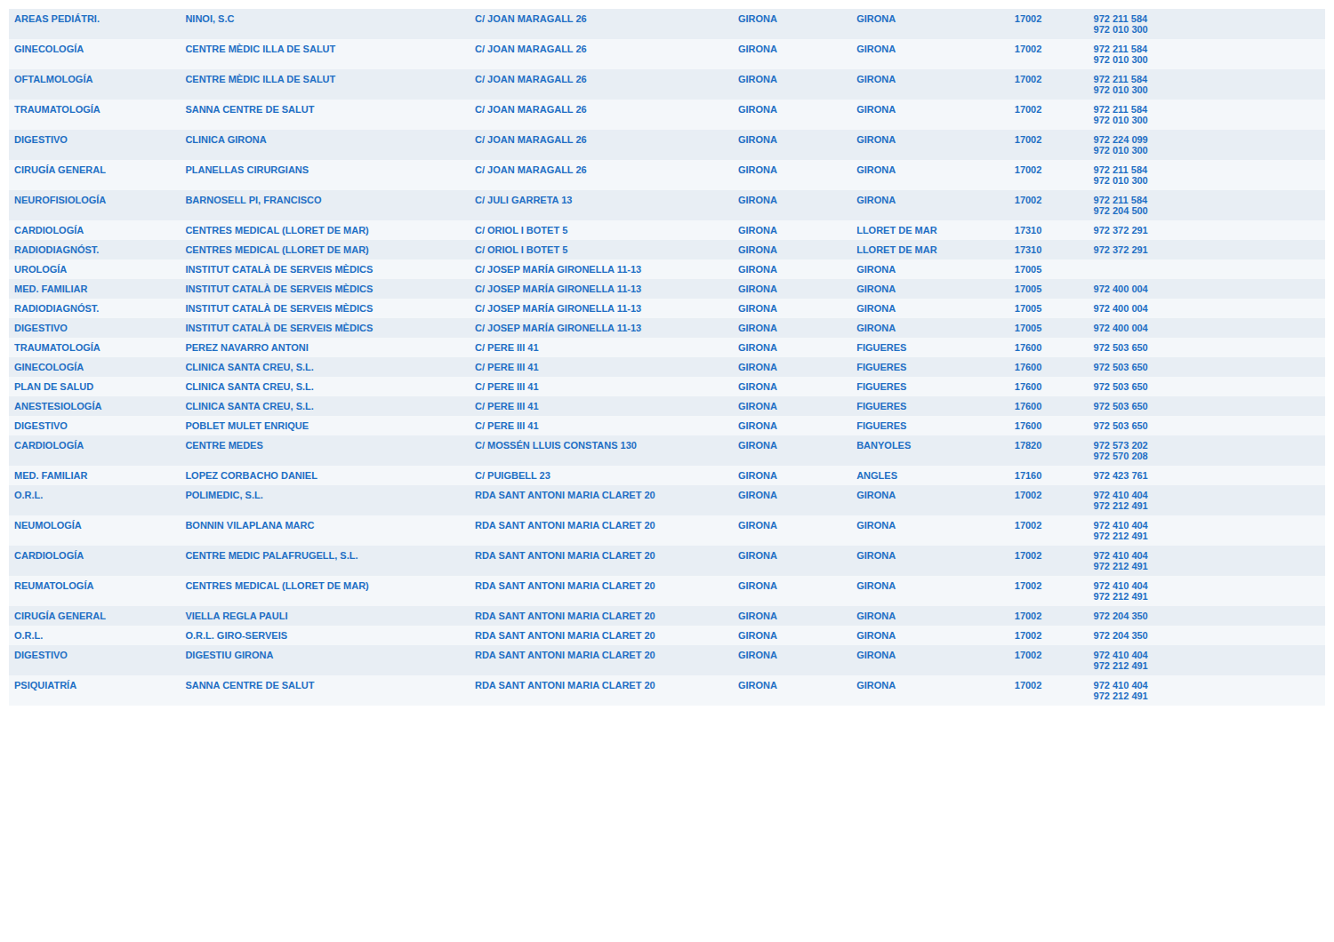| AREAS PEDIÁTRI. | NINOI, S.C | C/ JOAN MARAGALL 26 | GIRONA | GIRONA | 17002 | 972 211 584 972 010 300 |
| GINECOLOGÍA | CENTRE MÈDIC ILLA DE SALUT | C/ JOAN MARAGALL 26 | GIRONA | GIRONA | 17002 | 972 211 584 972 010 300 |
| OFTALMOLOGÍA | CENTRE MÈDIC ILLA DE SALUT | C/ JOAN MARAGALL 26 | GIRONA | GIRONA | 17002 | 972 211 584 972 010 300 |
| TRAUMATOLOGÍA | SANNA CENTRE DE SALUT | C/ JOAN MARAGALL 26 | GIRONA | GIRONA | 17002 | 972 211 584 972 010 300 |
| DIGESTIVO | CLINICA GIRONA | C/ JOAN MARAGALL 26 | GIRONA | GIRONA | 17002 | 972 224 099 972 010 300 |
| CIRUGÍA GENERAL | PLANELLAS CIRURGIANS | C/ JOAN MARAGALL 26 | GIRONA | GIRONA | 17002 | 972 211 584 972 010 300 |
| NEUROFISIOLOGÍA | BARNOSELL PI, FRANCISCO | C/ JULI GARRETA 13 | GIRONA | GIRONA | 17002 | 972 211 584 972 204 500 |
| CARDIOLOGÍA | CENTRES MEDICAL (LLORET DE MAR) | C/ ORIOL I BOTET 5 | GIRONA | LLORET DE MAR | 17310 | 972 372 291 |
| RADIODIAGNÓST. | CENTRES MEDICAL (LLORET DE MAR) | C/ ORIOL I BOTET 5 | GIRONA | LLORET DE MAR | 17310 | 972 372 291 |
| UROLOGÍA | INSTITUT CATALÀ DE SERVEIS MÈDICS | C/ JOSEP MARÍA GIRONELLA 11-13 | GIRONA | GIRONA | 17005 | |
| MED. FAMILIAR | INSTITUT CATALÀ DE SERVEIS MÈDICS | C/ JOSEP MARÍA GIRONELLA 11-13 | GIRONA | GIRONA | 17005 | 972 400 004 |
| RADIODIAGNÓST. | INSTITUT CATALÀ DE SERVEIS MÈDICS | C/ JOSEP MARÍA GIRONELLA 11-13 | GIRONA | GIRONA | 17005 | 972 400 004 |
| DIGESTIVO | INSTITUT CATALÀ DE SERVEIS MÈDICS | C/ JOSEP MARÍA GIRONELLA 11-13 | GIRONA | GIRONA | 17005 | 972 400 004 |
| TRAUMATOLOGÍA | PEREZ NAVARRO ANTONI | C/ PERE III 41 | GIRONA | FIGUERES | 17600 | 972 503 650 |
| GINECOLOGÍA | CLINICA SANTA CREU, S.L. | C/ PERE III 41 | GIRONA | FIGUERES | 17600 | 972 503 650 |
| PLAN DE SALUD | CLINICA SANTA CREU, S.L. | C/ PERE III 41 | GIRONA | FIGUERES | 17600 | 972 503 650 |
| ANESTESIOLOGÍA | CLINICA SANTA CREU, S.L. | C/ PERE III 41 | GIRONA | FIGUERES | 17600 | 972 503 650 |
| DIGESTIVO | POBLET MULET ENRIQUE | C/ PERE III 41 | GIRONA | FIGUERES | 17600 | 972 503 650 |
| CARDIOLOGÍA | CENTRE MEDES | C/ MOSSÉN LLUIS CONSTANS 130 | GIRONA | BANYOLES | 17820 | 972 573 202 972 570 208 |
| MED. FAMILIAR | LOPEZ CORBACHO DANIEL | C/ PUIGBELL 23 | GIRONA | ANGLES | 17160 | 972 423 761 |
| O.R.L. | POLIMEDIC, S.L. | RDA SANT ANTONI MARIA CLARET 20 | GIRONA | GIRONA | 17002 | 972 410 404 972 212 491 |
| NEUMOLOGÍA | BONNIN VILAPLANA MARC | RDA SANT ANTONI MARIA CLARET 20 | GIRONA | GIRONA | 17002 | 972 410 404 972 212 491 |
| CARDIOLOGÍA | CENTRE MEDIC PALAFRUGELL, S.L. | RDA SANT ANTONI MARIA CLARET 20 | GIRONA | GIRONA | 17002 | 972 410 404 972 212 491 |
| REUMATOLOGÍA | CENTRES MEDICAL (LLORET DE MAR) | RDA SANT ANTONI MARIA CLARET 20 | GIRONA | GIRONA | 17002 | 972 410 404 972 212 491 |
| CIRUGÍA GENERAL | VIELLA REGLA PAULI | RDA SANT ANTONI MARIA CLARET 20 | GIRONA | GIRONA | 17002 | 972 204 350 |
| O.R.L. | O.R.L. GIRO-SERVEIS | RDA SANT ANTONI MARIA CLARET 20 | GIRONA | GIRONA | 17002 | 972 204 350 |
| DIGESTIVO | DIGESTIU GIRONA | RDA SANT ANTONI MARIA CLARET 20 | GIRONA | GIRONA | 17002 | 972 410 404 972 212 491 |
| PSIQUIATRÍA | SANNA CENTRE DE SALUT | RDA SANT ANTONI MARIA CLARET 20 | GIRONA | GIRONA | 17002 | 972 410 404 972 212 491 |